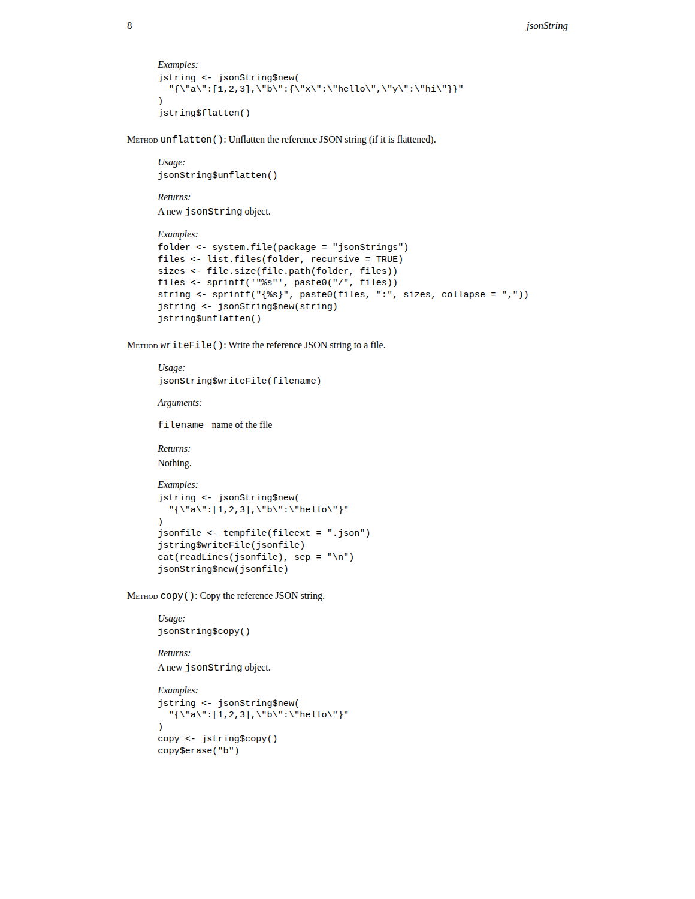8 jsonString
Examples:
jstring <- jsonString$new(
  "{\"a\":[1,2,3],\"b\":{\"x\":\"hello\",\"y\":\"hi\"}}"
)
jstring$flatten()
Method unflatten(): Unflatten the reference JSON string (if it is flattened).
Usage:
jsonString$unflatten()
Returns:
A new jsonString object.
Examples:
folder <- system.file(package = "jsonStrings")
files <- list.files(folder, recursive = TRUE)
sizes <- file.size(file.path(folder, files))
files <- sprintf('"%s"', paste0("/", files))
string <- sprintf("{%s}", paste0(files, ":", sizes, collapse = ","))
jstring <- jsonString$new(string)
jstring$unflatten()
Method writeFile(): Write the reference JSON string to a file.
Usage:
jsonString$writeFile(filename)
Arguments:
filename
name of the file
Returns:
Nothing.
Examples:
jstring <- jsonString$new(
  "{\"a\":[1,2,3],\"b\":\"hello\"}"
)
jsonfile <- tempfile(fileext = ".json")
jstring$writeFile(jsonfile)
cat(readLines(jsonfile), sep = "\n")
jsonString$new(jsonfile)
Method copy(): Copy the reference JSON string.
Usage:
jsonString$copy()
Returns:
A new jsonString object.
Examples:
jstring <- jsonString$new(
  "{\"a\":[1,2,3],\"b\":\"hello\"}"
)
copy <- jstring$copy()
copy$erase("b")